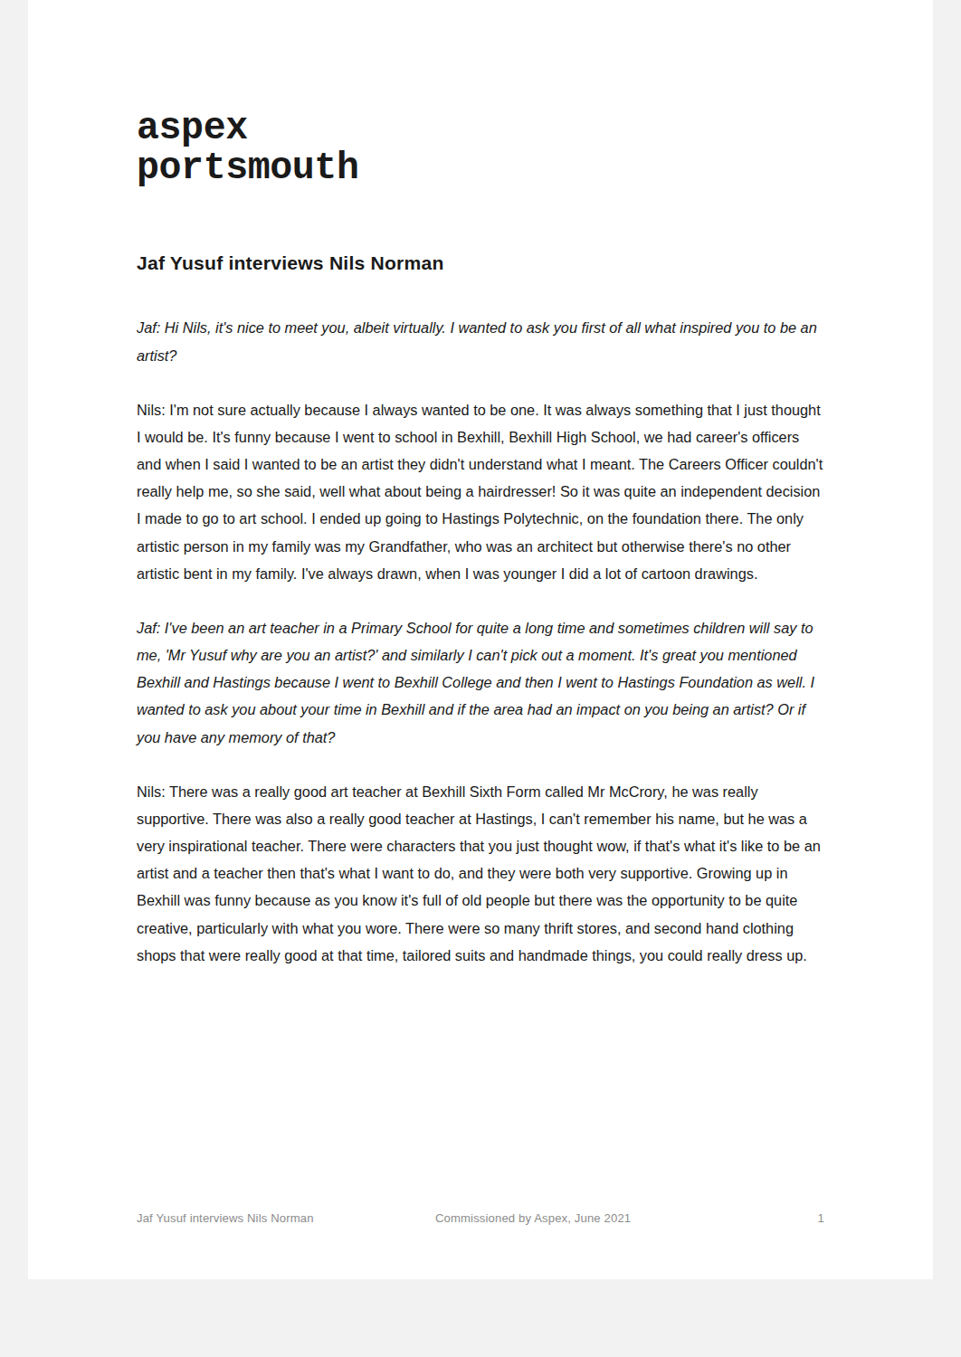aspex portsmouth
Jaf Yusuf interviews Nils Norman
Jaf: Hi Nils, it's nice to meet you, albeit virtually. I wanted to ask you first of all what inspired you to be an artist?
Nils: I'm not sure actually because I always wanted to be one. It was always something that I just thought I would be. It's funny because I went to school in Bexhill, Bexhill High School, we had career's officers and when I said I wanted to be an artist they didn't understand what I meant. The Careers Officer couldn't really help me, so she said, well what about being a hairdresser! So it was quite an independent decision I made to go to art school. I ended up going to Hastings Polytechnic, on the foundation there. The only artistic person in my family was my Grandfather, who was an architect but otherwise there's no other artistic bent in my family. I've always drawn, when I was younger I did a lot of cartoon drawings.
Jaf: I've been an art teacher in a Primary School for quite a long time and sometimes children will say to me, 'Mr Yusuf why are you an artist?' and similarly I can't pick out a moment. It's great you mentioned Bexhill and Hastings because I went to Bexhill College and then I went to Hastings Foundation as well. I wanted to ask you about your time in Bexhill and if the area had an impact on you being an artist? Or if you have any memory of that?
Nils: There was a really good art teacher at Bexhill Sixth Form called Mr McCrory, he was really supportive. There was also a really good teacher at Hastings, I can't remember his name, but he was a very inspirational teacher. There were characters that you just thought wow, if that's what it's like to be an artist and a teacher then that's what I want to do, and they were both very supportive. Growing up in Bexhill was funny because as you know it's full of old people but there was the opportunity to be quite creative, particularly with what you wore. There were so many thrift stores, and second hand clothing shops that were really good at that time, tailored suits and handmade things, you could really dress up.
Jaf Yusuf interviews Nils Norman Commissioned by Aspex, June 2021 1